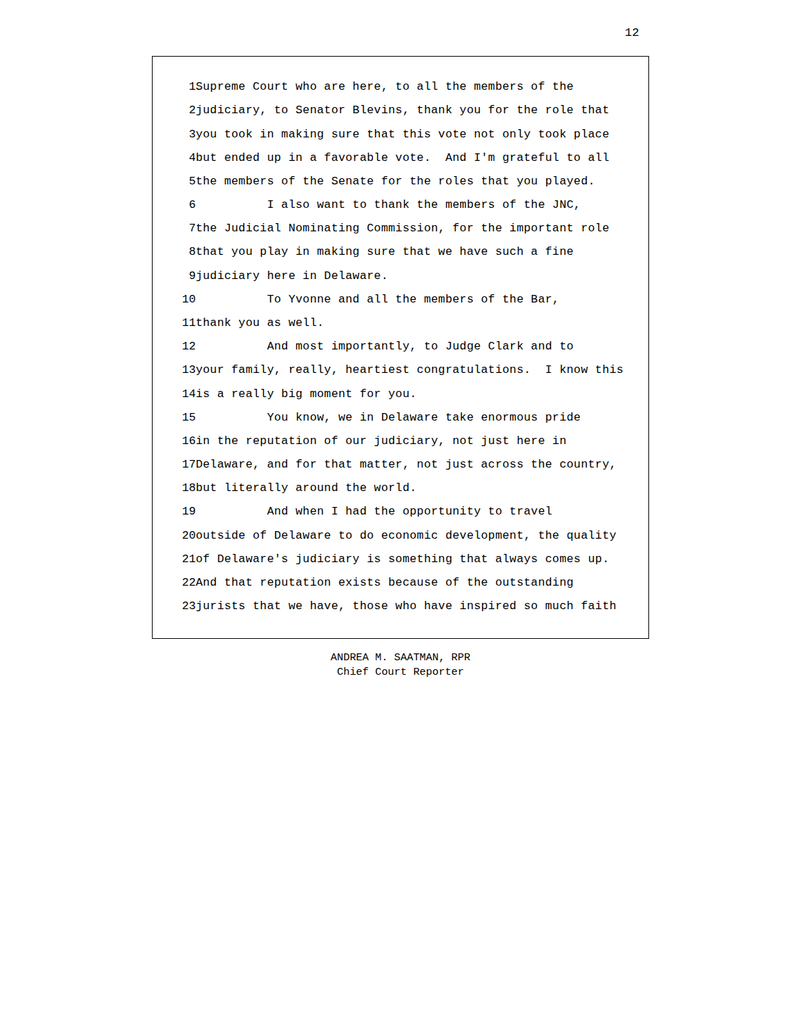12
| 1 | Supreme Court who are here, to all the members of the |
| 2 | judiciary, to Senator Blevins, thank you for the role that |
| 3 | you took in making sure that this vote not only took place |
| 4 | but ended up in a favorable vote. And I'm grateful to all |
| 5 | the members of the Senate for the roles that you played. |
| 6 | I also want to thank the members of the JNC, |
| 7 | the Judicial Nominating Commission, for the important role |
| 8 | that you play in making sure that we have such a fine |
| 9 | judiciary here in Delaware. |
| 10 | To Yvonne and all the members of the Bar, |
| 11 | thank you as well. |
| 12 | And most importantly, to Judge Clark and to |
| 13 | your family, really, heartiest congratulations. I know this |
| 14 | is a really big moment for you. |
| 15 | You know, we in Delaware take enormous pride |
| 16 | in the reputation of our judiciary, not just here in |
| 17 | Delaware, and for that matter, not just across the country, |
| 18 | but literally around the world. |
| 19 | And when I had the opportunity to travel |
| 20 | outside of Delaware to do economic development, the quality |
| 21 | of Delaware's judiciary is something that always comes up. |
| 22 | And that reputation exists because of the outstanding |
| 23 | jurists that we have, those who have inspired so much faith |
ANDREA M. SAATMAN, RPR
Chief Court Reporter